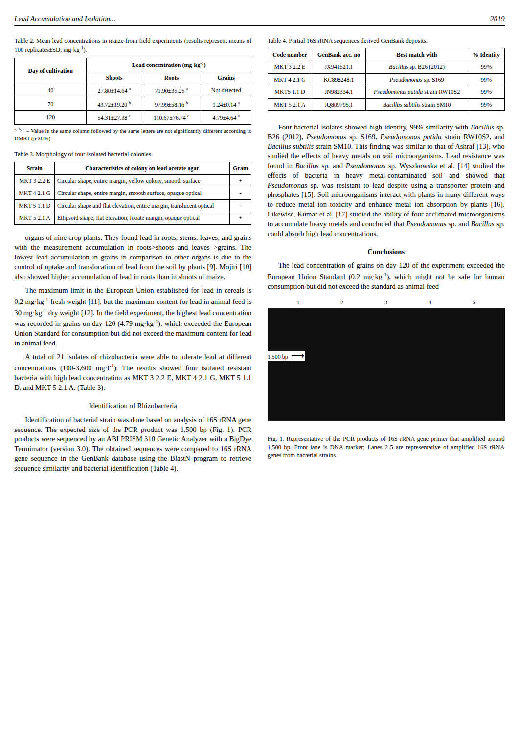Lead Accumulation and Isolation... 2019
Table 2. Mean lead concentrations in maize from field experiments (results represent means of 100 replicates±SD, mg·kg-1).
| Day of cultivation | Lead concentration (mg·kg -1 ) |
| --- | --- |
| Shoots | Roots | Grains |
| 40 | 27.80±14.64 a | 71.90±35.25 a | Not detected |
| 70 | 43.72±19.20 b | 97.99±58.16 b | 1.24±0.14 a |
| 120 | 54.31±27.38 c | 110.67±76.74 c | 4.79±4.64 a |
a, b, c – Value in the same column followed by the same letters are not significantly different according to DMRT (p≤0.05).
Table 3. Morphology of four isolated bacterial colonies.
| Strain | Characteristics of colony on lead acetate agar | Gram |
| --- | --- | --- |
| MKT 3 2.2 E | Circular shape, entire margin, yellow colony, smooth surface | + |
| MKT 4 2.1 G | Circular shape, entire margin, smooth surface, opaque optical | - |
| MKT 5 1.1 D | Circular shape and flat elevation, entire margin, translucent optical | - |
| MKT 5 2.1 A | Ellipsoid shape, flat elevation, lobate margin, opaque optical | + |
organs of nine crop plants. They found lead in roots, stems, leaves, and grains with the measurement accumulation in roots>shoots and leaves >grains. The lowest lead accumulation in grains in comparison to other organs is due to the control of uptake and translocation of lead from the soil by plants [9]. Mojiri [10] also showed higher accumulation of lead in roots than in shoots of maize.
The maximum limit in the European Union established for lead in cereals is 0.2 mg·kg-1 fresh weight [11], but the maximum content for lead in animal feed is 30 mg·kg-1 dry weight [12]. In the field experiment, the highest lead concentration was recorded in grains on day 120 (4.79 mg·kg-1), which exceeded the European Union Standard for consumption but did not exceed the maximum content for lead in animal feed.
A total of 21 isolates of rhizobacteria were able to tolerate lead at different concentrations (100-3,600 mg·l-1). The results showed four isolated resistant bacteria with high lead concentration as MKT 3 2.2 E, MKT 4 2.1 G, MKT 5 1.1 D, and MKT 5 2.1 A. (Table 3).
Identification of Rhizobacteria
Identification of bacterial strain was done based on analysis of 16S rRNA gene sequence. The expected size of the PCR product was 1,500 bp (Fig. 1). PCR products were sequenced by an ABI PRISM 310 Genetic Analyzer with a BigDye Termimator (version 3.0). The obtained sequences were compared to 16S rRNA gene sequence in the GenBank database using the BlastN program to retrieve sequence similarity and bacterial identification (Table 4).
Table 4. Partial 16S rRNA sequences derived GenBank deposits.
| Code number | GenBank acc. no | Best match with | % Identity |
| --- | --- | --- | --- |
| MKT 3 2.2 E | JX941521.1 | Bacillus sp. B26 (2012) | 99% |
| MKT 4 2.1 G | KC898248.1 | Pseudomonas sp. S169 | 99% |
| MKT5 1.1 D | JN982334.1 | Pseudomonas putida strain RW10S2 | 99% |
| MKT 5 2.1 A | JQ809795.1 | Bacillus subtilis strain SM10 | 99% |
Four bacterial isolates showed high identity, 99% similarity with Bacillus sp. B26 (2012), Pseudomonas sp. S169, Pseudomonas putida strain RW10S2, and Bacillus subtilis strain SM10. This finding was similar to that of Ashraf [13], who studied the effects of heavy metals on soil microorganisms. Lead resistance was found in Bacillus sp. and Pseudomonas sp. Wyszkowska et al. [14] studied the effects of bacteria in heavy metal-contaminated soil and showed that Pseudomonas sp. was resistant to lead despite using a transporter protein and phosphates [15]. Soil microorganisms interact with plants in many different ways to reduce metal ion toxicity and enhance metal ion absorption by plants [16]. Likewise, Kumar et al. [17] studied the ability of four acclimated microorganisms to accumulate heavy metals and concluded that Pseudomonas sp. and Bacillus sp. could absorb high lead concentrations.
Conclusions
The lead concentration of grains on day 120 of the experiment exceeded the European Union Standard (0.2 mg·kg-1), which might not be safe for human consumption but did not exceed the standard as animal feed
12345
1,500 bp ⟶
Fig. 1. Representative of the PCR products of 16S rRNA gene primer that amplified around 1,500 bp. Front lane is DNA marker; Lanes 2-5 are representative of amplified 16S rRNA genes from bacterial strains.